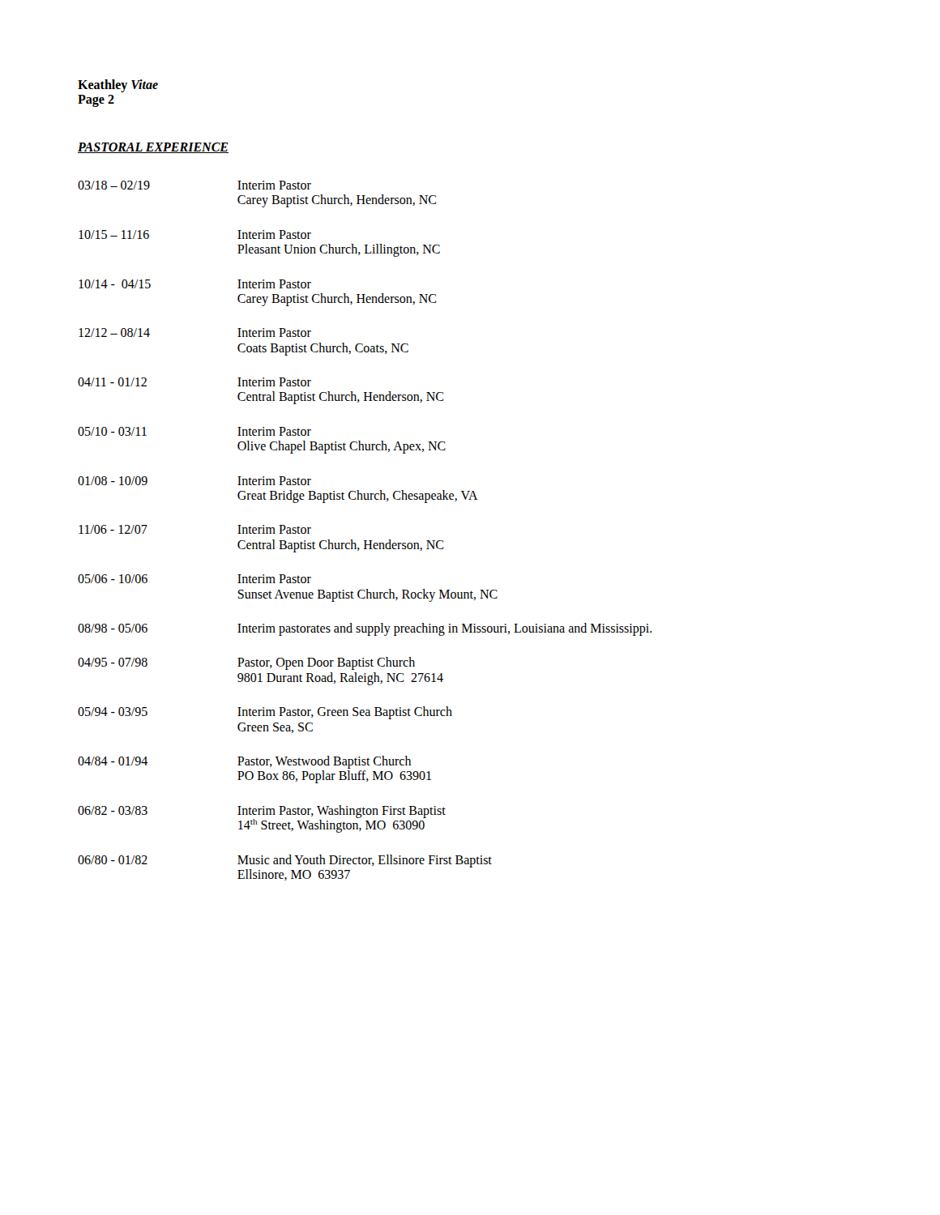Keathley Vitae Page 2
PASTORAL EXPERIENCE
| 03/18 – 02/19 | Interim Pastor Carey Baptist Church, Henderson, NC |
| 10/15 – 11/16 | Interim Pastor Pleasant Union Church, Lillington, NC |
| 10/14 - 04/15 | Interim Pastor Carey Baptist Church, Henderson, NC |
| 12/12 – 08/14 | Interim Pastor Coats Baptist Church, Coats, NC |
| 04/11 - 01/12 | Interim Pastor Central Baptist Church, Henderson, NC |
| 05/10 - 03/11 | Interim Pastor Olive Chapel Baptist Church, Apex, NC |
| 01/08 - 10/09 | Interim Pastor Great Bridge Baptist Church, Chesapeake, VA |
| 11/06 - 12/07 | Interim Pastor Central Baptist Church, Henderson, NC |
| 05/06 - 10/06 | Interim Pastor Sunset Avenue Baptist Church, Rocky Mount, NC |
| 08/98 - 05/06 | Interim pastorates and supply preaching in Missouri, Louisiana and Mississippi. |
| 04/95 - 07/98 | Pastor, Open Door Baptist Church 9801 Durant Road, Raleigh, NC 27614 |
| 05/94 - 03/95 | Interim Pastor, Green Sea Baptist Church Green Sea, SC |
| 04/84 - 01/94 | Pastor, Westwood Baptist Church PO Box 86, Poplar Bluff, MO 63901 |
| 06/82 - 03/83 | Interim Pastor, Washington First Baptist 14 th Street, Washington, MO 63090 |
| 06/80 - 01/82 | Music and Youth Director, Ellsinore First Baptist Ellsinore, MO 63937 |